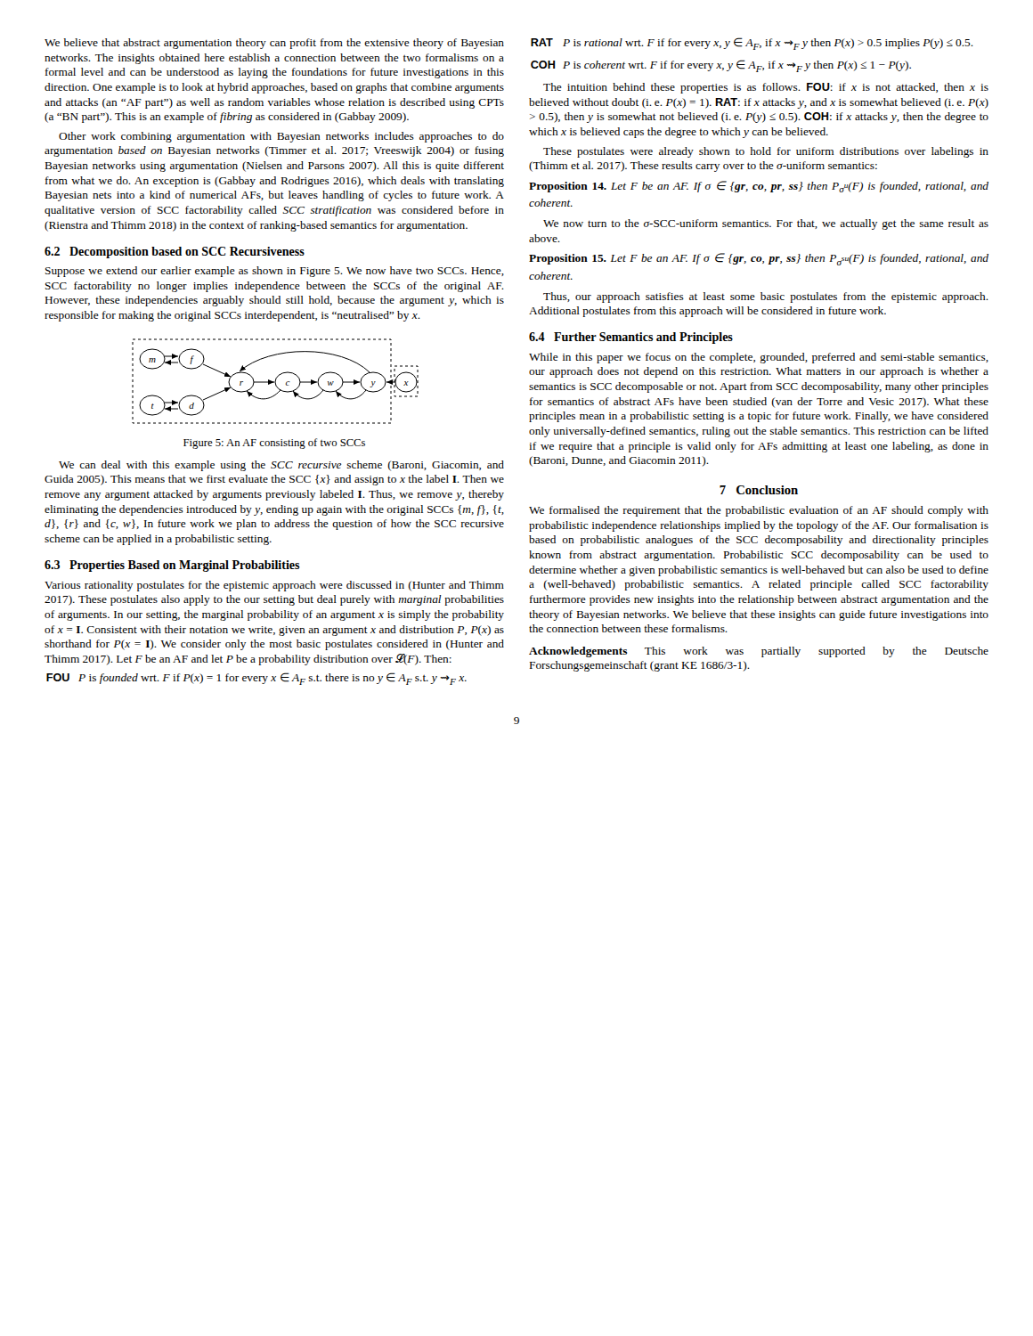We believe that abstract argumentation theory can profit from the extensive theory of Bayesian networks. The insights obtained here establish a connection between the two formalisms on a formal level and can be understood as laying the foundations for future investigations in this direction. One example is to look at hybrid approaches, based on graphs that combine arguments and attacks (an “AF part”) as well as random variables whose relation is described using CPTs (a “BN part”). This is an example of fibring as considered in (Gabbay 2009).
Other work combining argumentation with Bayesian networks includes approaches to do argumentation based on Bayesian networks (Timmer et al. 2017; Vreeswijk 2004) or fusing Bayesian networks using argumentation (Nielsen and Parsons 2007). All this is quite different from what we do. An exception is (Gabbay and Rodrigues 2016), which deals with translating Bayesian nets into a kind of numerical AFs, but leaves handling of cycles to future work. A qualitative version of SCC factorability called SCC stratification was considered before in (Rienstra and Thimm 2018) in the context of ranking-based semantics for argumentation.
6.2 Decomposition based on SCC Recursiveness
Suppose we extend our earlier example as shown in Figure 5. We now have two SCCs. Hence, SCC factorability no longer implies independence between the SCCs of the original AF. However, these independencies arguably should still hold, because the argument y, which is responsible for making the original SCCs interdependent, is “neutralised” by x.
m f t d r c w y x
Figure 5: An AF consisting of two SCCs
We can deal with this example using the SCC recursive scheme (Baroni, Giacomin, and Guida 2005). This means that we first evaluate the SCC {x} and assign to x the label I. Then we remove any argument attacked by arguments previously labeled I. Thus, we remove y, thereby eliminating the dependencies introduced by y, ending up again with the original SCCs {m, f}, {t, d}, {r} and {c, w}, In future work we plan to address the question of how the SCC recursive scheme can be applied in a probabilistic setting.
6.3 Properties Based on Marginal Probabilities
Various rationality postulates for the epistemic approach were discussed in (Hunter and Thimm 2017). These postulates also apply to the our setting but deal purely with marginal probabilities of arguments. In our setting, the marginal probability of an argument x is simply the probability of x = I. Consistent with their notation we write, given an argument x and distribution P, P(x) as shorthand for P(x = I). We consider only the most basic postulates considered in (Hunter and Thimm 2017). Let F be an AF and let P be a probability distribution over 𝓛(F). Then:
FOU P is founded wrt. F if P(x) = 1 for every x ∈ AF s.t. there is no y ∈ AF s.t. y ⇝F x.
RAT P is rational wrt. F if for every x, y ∈ AF, if x ⇝F y then P(x) > 0.5 implies P(y) ≤ 0.5.
COH P is coherent wrt. F if for every x, y ∈ AF, if x ⇝F y then P(x) ≤ 1 − P(y).
The intuition behind these properties is as follows. FOU: if x is not attacked, then x is believed without doubt (i. e. P(x) = 1). RAT: if x attacks y, and x is somewhat believed (i. e. P(x) > 0.5), then y is somewhat not believed (i. e. P(y) ≤ 0.5). COH: if x attacks y, then the degree to which x is believed caps the degree to which y can be believed.
These postulates were already shown to hold for uniform distributions over labelings in (Thimm et al. 2017). These results carry over to the σ-uniform semantics:
Proposition 14. Let F be an AF. If σ ∈ {gr, co, pr, ss} then Pσu(F) is founded, rational, and coherent.
We now turn to the σ-SCC-uniform semantics. For that, we actually get the same result as above.
Proposition 15. Let F be an AF. If σ ∈ {gr, co, pr, ss} then Pσsu(F) is founded, rational, and coherent.
Thus, our approach satisfies at least some basic postulates from the epistemic approach. Additional postulates from this approach will be considered in future work.
6.4 Further Semantics and Principles
While in this paper we focus on the complete, grounded, preferred and semi-stable semantics, our approach does not depend on this restriction. What matters in our approach is whether a semantics is SCC decomposable or not. Apart from SCC decomposability, many other principles for semantics of abstract AFs have been studied (van der Torre and Vesic 2017). What these principles mean in a probabilistic setting is a topic for future work. Finally, we have considered only universally-defined semantics, ruling out the stable semantics. This restriction can be lifted if we require that a principle is valid only for AFs admitting at least one labeling, as done in (Baroni, Dunne, and Giacomin 2011).
7 Conclusion
We formalised the requirement that the probabilistic evaluation of an AF should comply with probabilistic independence relationships implied by the topology of the AF. Our formalisation is based on probabilistic analogues of the SCC decomposability and directionality principles known from abstract argumentation. Probabilistic SCC decomposability can be used to determine whether a given probabilistic semantics is well-behaved but can also be used to define a (well-behaved) probabilistic semantics. A related principle called SCC factorability furthermore provides new insights into the relationship between abstract argumentation and the theory of Bayesian networks. We believe that these insights can guide future investigations into the connection between these formalisms.
Acknowledgements This work was partially supported by the Deutsche Forschungsgemeinschaft (grant KE 1686/3-1).
9